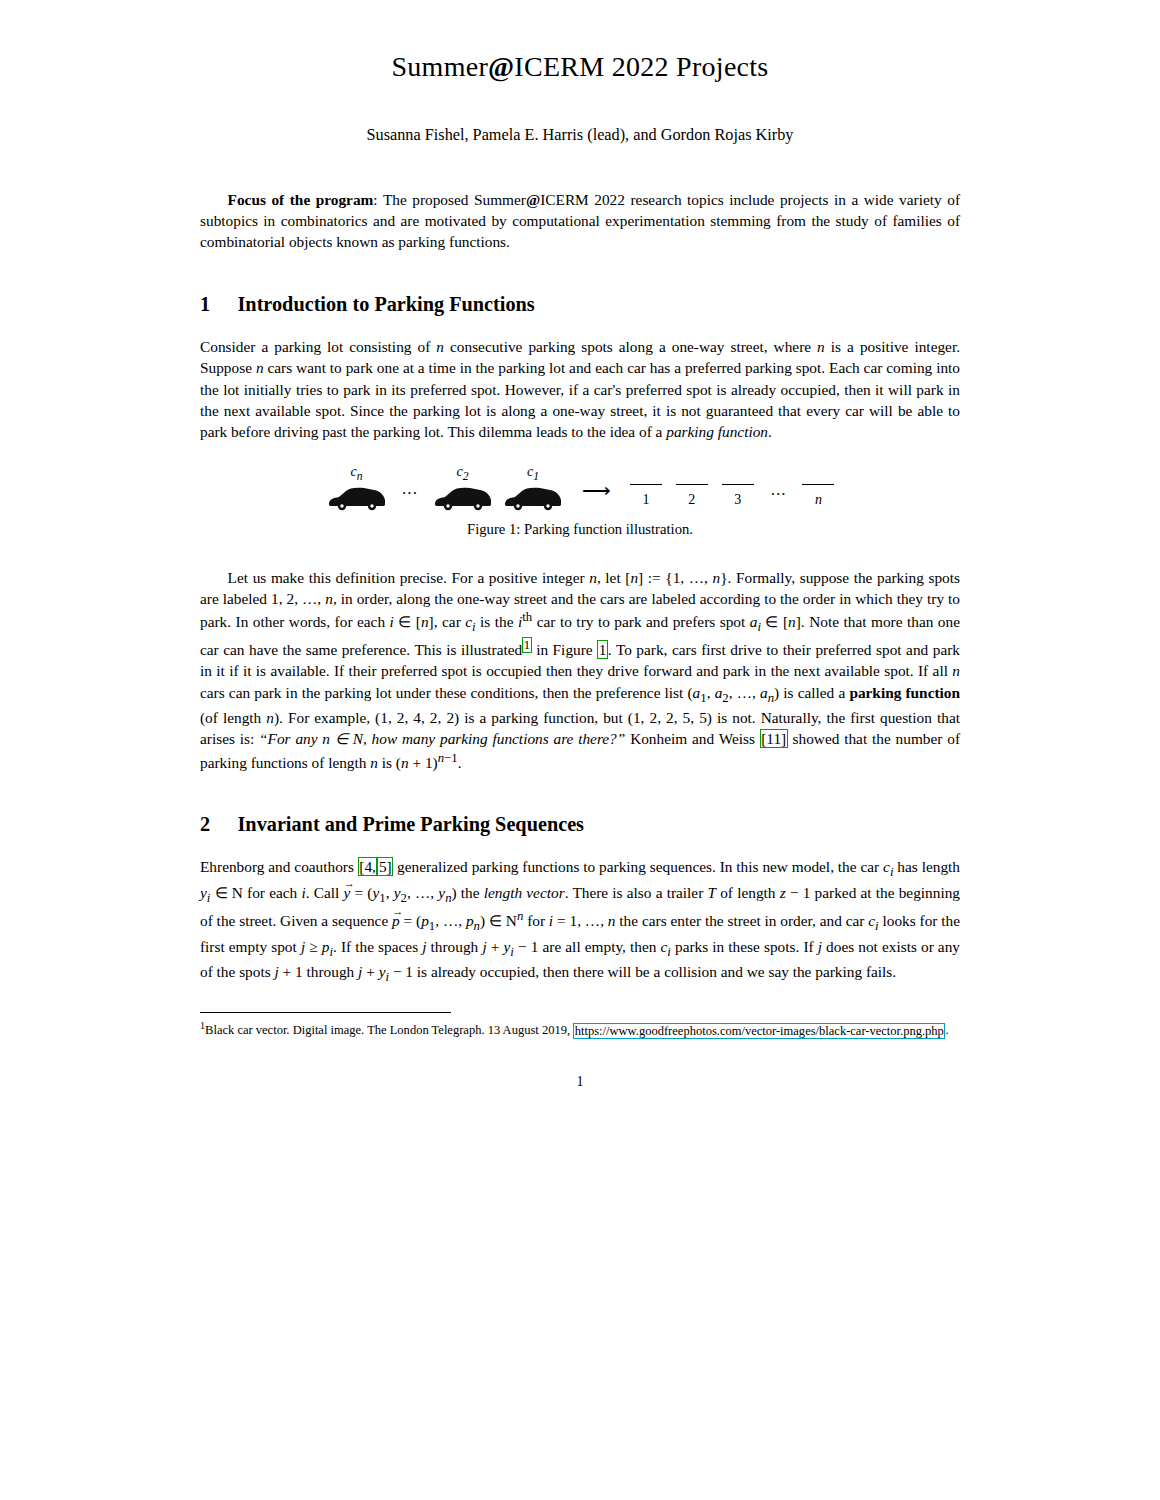Summer@ICERM 2022 Projects
Susanna Fishel, Pamela E. Harris (lead), and Gordon Rojas Kirby
Focus of the program: The proposed Summer@ICERM 2022 research topics include projects in a wide variety of subtopics in combinatorics and are motivated by computational experimentation stemming from the study of families of combinatorial objects known as parking functions.
1 Introduction to Parking Functions
Consider a parking lot consisting of n consecutive parking spots along a one-way street, where n is a positive integer. Suppose n cars want to park one at a time in the parking lot and each car has a preferred parking spot. Each car coming into the lot initially tries to park in its preferred spot. However, if a car's preferred spot is already occupied, then it will park in the next available spot. Since the parking lot is along a one-way street, it is not guaranteed that every car will be able to park before driving past the parking lot. This dilemma leads to the idea of a parking function.
cn
···
c2
c1
⟶
1
2
3
···
n
Figure 1: Parking function illustration.
Let us make this definition precise. For a positive integer n, let [n] := {1, …, n}. Formally, suppose the parking spots are labeled 1, 2, …, n, in order, along the one-way street and the cars are labeled according to the order in which they try to park. In other words, for each i ∈ [n], car ci is the ith car to try to park and prefers spot ai ∈ [n]. Note that more than one car can have the same preference. This is illustrated1 in Figure 1. To park, cars first drive to their preferred spot and park in it if it is available. If their preferred spot is occupied then they drive forward and park in the next available spot. If all n cars can park in the parking lot under these conditions, then the preference list (a1, a2, …, an) is called a parking function (of length n). For example, (1, 2, 4, 2, 2) is a parking function, but (1, 2, 2, 5, 5) is not. Naturally, the first question that arises is: “For any n ∈ N, how many parking functions are there?” Konheim and Weiss [11] showed that the number of parking functions of length n is (n + 1)n−1.
2 Invariant and Prime Parking Sequences
Ehrenborg and coauthors [4, 5] generalized parking functions to parking sequences. In this new model, the car ci has length yi ∈ N for each i. Call y = (y1, y2, …, yn) the length vector. There is also a trailer T of length z − 1 parked at the beginning of the street. Given a sequence p = (p1, …, pn) ∈ Nn for i = 1, …, n the cars enter the street in order, and car ci looks for the first empty spot j ≥ pi. If the spaces j through j + yi − 1 are all empty, then ci parks in these spots. If j does not exists or any of the spots j + 1 through j + yi − 1 is already occupied, then there will be a collision and we say the parking fails.
1Black car vector. Digital image. The London Telegraph. 13 August 2019, https://www.goodfreephotos.com/vector-images/black-car-vector.png.php.
1